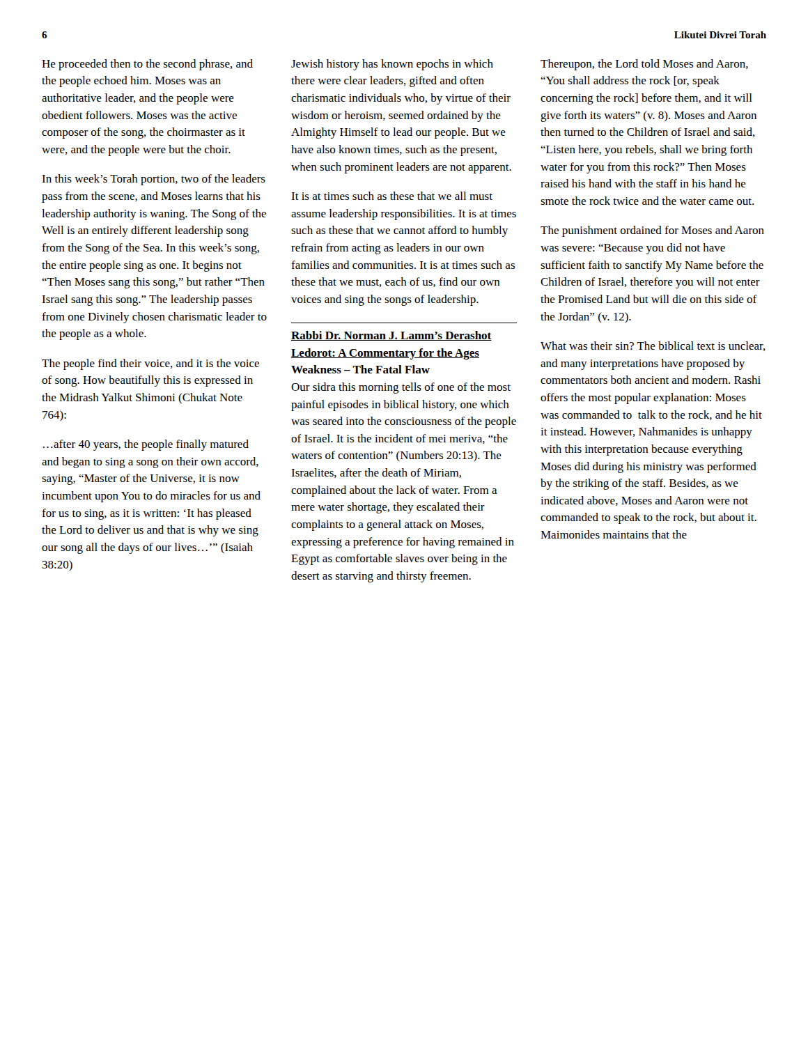6 Likutei Divrei Torah
He proceeded then to the second phrase, and the people echoed him. Moses was an authoritative leader, and the people were obedient followers. Moses was the active composer of the song, the choirmaster as it were, and the people were but the choir.
In this week’s Torah portion, two of the leaders pass from the scene, and Moses learns that his leadership authority is waning. The Song of the Well is an entirely different leadership song from the Song of the Sea. In this week’s song, the entire people sing as one. It begins not “Then Moses sang this song,” but rather “Then Israel sang this song.” The leadership passes from one Divinely chosen charismatic leader to the people as a whole.
The people find their voice, and it is the voice of song. How beautifully this is expressed in the Midrash Yalkut Shimoni (Chukat Note 764):
…after 40 years, the people finally matured and began to sing a song on their own accord, saying, “Master of the Universe, it is now incumbent upon You to do miracles for us and for us to sing, as it is written: ‘It has pleased the Lord to deliver us and that is why we sing our song all the days of our lives…’” (Isaiah 38:20)
Jewish history has known epochs in which there were clear leaders, gifted and often charismatic individuals who, by virtue of their wisdom or heroism, seemed ordained by the Almighty Himself to lead our people. But we have also known times, such as the present, when such prominent leaders are not apparent.
It is at times such as these that we all must assume leadership responsibilities. It is at times such as these that we cannot afford to humbly refrain from acting as leaders in our own families and communities. It is at times such as these that we must, each of us, find our own voices and sing the songs of leadership.
Rabbi Dr. Norman J. Lamm’s Derashot Ledorot: A Commentary for the Ages
Weakness – The Fatal Flaw
Our sidra this morning tells of one of the most painful episodes in biblical history, one which was seared into the consciousness of the people of Israel. It is the incident of mei meriva, “the waters of contention” (Numbers 20:13). The Israelites, after the death of Miriam, complained about the lack of water. From a mere water shortage, they escalated their complaints to a general attack on Moses, expressing a preference for having remained in Egypt as comfortable slaves over being in the desert as starving and thirsty freemen.
Thereupon, the Lord told Moses and Aaron, “You shall address the rock [or, speak concerning the rock] before them, and it will give forth its waters” (v. 8). Moses and Aaron then turned to the Children of Israel and said, “Listen here, you rebels, shall we bring forth water for you from this rock?” Then Moses raised his hand with the staff in his hand he smote the rock twice and the water came out.
The punishment ordained for Moses and Aaron was severe: “Because you did not have sufficient faith to sanctify My Name before the Children of Israel, therefore you will not enter the Promised Land but will die on this side of the Jordan” (v. 12).
What was their sin? The biblical text is unclear, and many interpretations have proposed by commentators both ancient and modern. Rashi offers the most popular explanation: Moses was commanded to talk to the rock, and he hit it instead. However, Nahmanides is unhappy with this interpretation because everything Moses did during his ministry was performed by the striking of the staff. Besides, as we indicated above, Moses and Aaron were not commanded to speak to the rock, but about it. Maimonides maintains that the